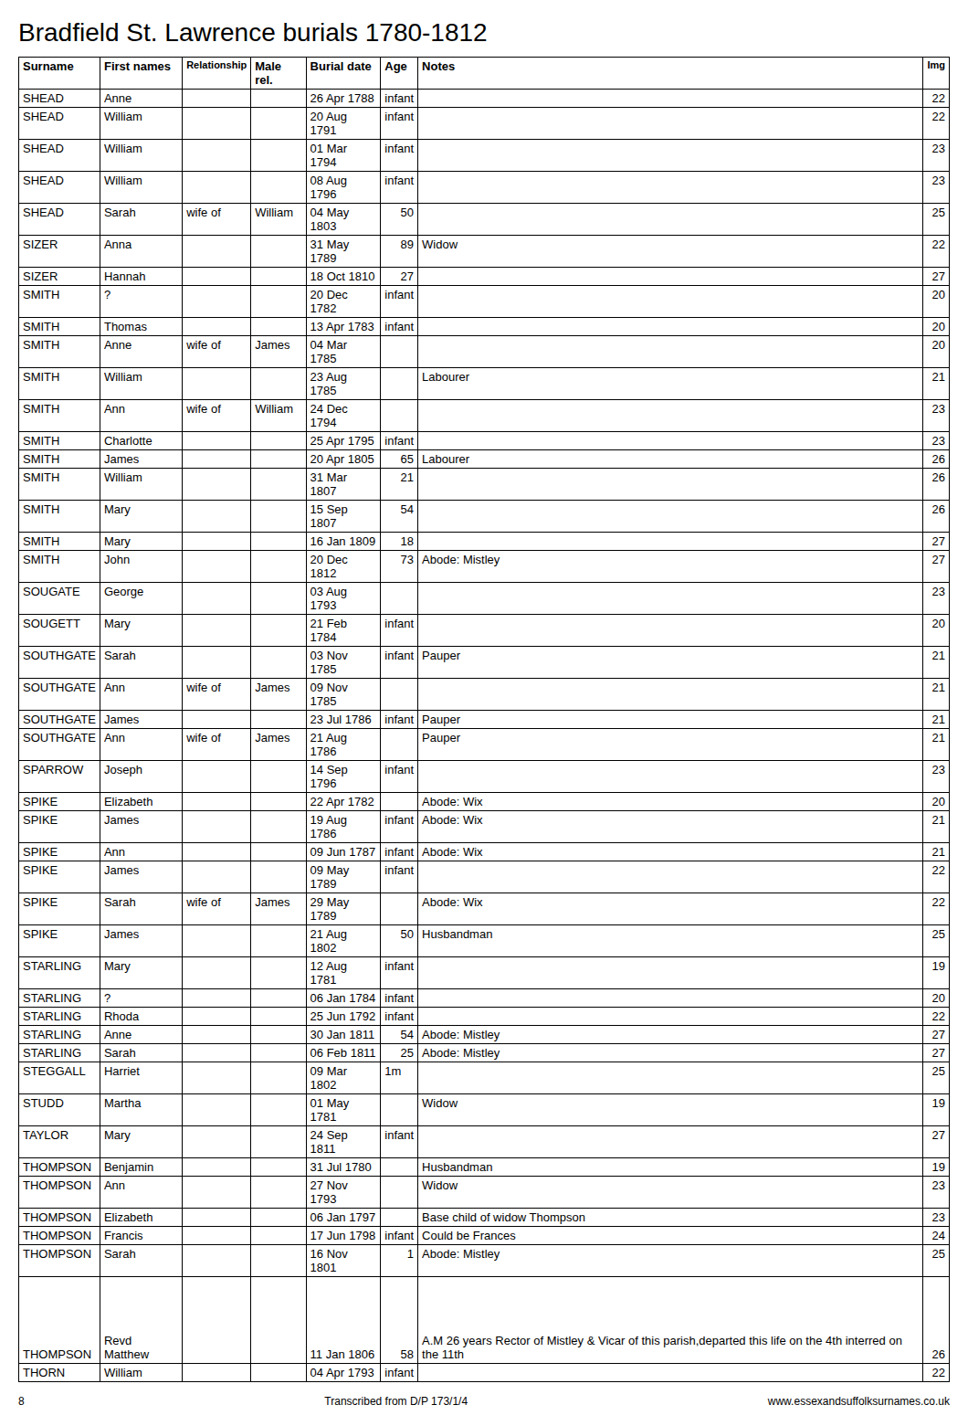Bradfield St. Lawrence burials 1780-1812
| Surname | First names | Relationship | Male rel. | Burial date | Age | Notes | Img |
| --- | --- | --- | --- | --- | --- | --- | --- |
| SHEAD | Anne | | | 26 Apr 1788 | infant | | 22 |
| SHEAD | William | | | 20 Aug 1791 | infant | | 22 |
| SHEAD | William | | | 01 Mar 1794 | infant | | 23 |
| SHEAD | William | | | 08 Aug 1796 | infant | | 23 |
| SHEAD | Sarah | wife of | William | 04 May 1803 | 50 | | 25 |
| SIZER | Anna | | | 31 May 1789 | 89 | Widow | 22 |
| SIZER | Hannah | | | 18 Oct 1810 | 27 | | 27 |
| SMITH | ? | | | 20 Dec 1782 | infant | | 20 |
| SMITH | Thomas | | | 13 Apr 1783 | infant | | 20 |
| SMITH | Anne | wife of | James | 04 Mar 1785 | | | 20 |
| SMITH | William | | | 23 Aug 1785 | | Labourer | 21 |
| SMITH | Ann | wife of | William | 24 Dec 1794 | | | 23 |
| SMITH | Charlotte | | | 25 Apr 1795 | infant | | 23 |
| SMITH | James | | | 20 Apr 1805 | 65 | Labourer | 26 |
| SMITH | William | | | 31 Mar 1807 | 21 | | 26 |
| SMITH | Mary | | | 15 Sep 1807 | 54 | | 26 |
| SMITH | Mary | | | 16 Jan 1809 | 18 | | 27 |
| SMITH | John | | | 20 Dec 1812 | 73 | Abode: Mistley | 27 |
| SOUGATE | George | | | 03 Aug 1793 | | | 23 |
| SOUGETT | Mary | | | 21 Feb 1784 | infant | | 20 |
| SOUTHGATE | Sarah | | | 03 Nov 1785 | infant | Pauper | 21 |
| SOUTHGATE | Ann | wife of | James | 09 Nov 1785 | | | 21 |
| SOUTHGATE | James | | | 23 Jul 1786 | infant | Pauper | 21 |
| SOUTHGATE | Ann | wife of | James | 21 Aug 1786 | | Pauper | 21 |
| SPARROW | Joseph | | | 14 Sep 1796 | infant | | 23 |
| SPIKE | Elizabeth | | | 22 Apr 1782 | | Abode: Wix | 20 |
| SPIKE | James | | | 19 Aug 1786 | infant | Abode: Wix | 21 |
| SPIKE | Ann | | | 09 Jun 1787 | infant | Abode: Wix | 21 |
| SPIKE | James | | | 09 May 1789 | infant | | 22 |
| SPIKE | Sarah | wife of | James | 29 May 1789 | | Abode: Wix | 22 |
| SPIKE | James | | | 21 Aug 1802 | 50 | Husbandman | 25 |
| STARLING | Mary | | | 12 Aug 1781 | infant | | 19 |
| STARLING | ? | | | 06 Jan 1784 | infant | | 20 |
| STARLING | Rhoda | | | 25 Jun 1792 | infant | | 22 |
| STARLING | Anne | | | 30 Jan 1811 | 54 | Abode: Mistley | 27 |
| STARLING | Sarah | | | 06 Feb 1811 | 25 | Abode: Mistley | 27 |
| STEGGALL | Harriet | | | 09 Mar 1802 | 1m | | 25 |
| STUDD | Martha | | | 01 May 1781 | | Widow | 19 |
| TAYLOR | Mary | | | 24 Sep 1811 | infant | | 27 |
| THOMPSON | Benjamin | | | 31 Jul 1780 | | Husbandman | 19 |
| THOMPSON | Ann | | | 27 Nov 1793 | | Widow | 23 |
| THOMPSON | Elizabeth | | | 06 Jan 1797 | | Base child of widow Thompson | 23 |
| THOMPSON | Francis | | | 17 Jun 1798 | infant | Could be Frances | 24 |
| THOMPSON | Sarah | | | 16 Nov 1801 | 1 | Abode: Mistley | 25 |
| THOMPSON | Revd Matthew | | | 11 Jan 1806 | 58 | A.M 26 years Rector of Mistley & Vicar of this parish,departed this life on the 4th interred on the 11th | 26 |
| THORN | William | | | 04 Apr 1793 | infant | | 22 |
8 Transcribed from D/P 173/1/4 www.essexandsuffolksurnames.co.uk